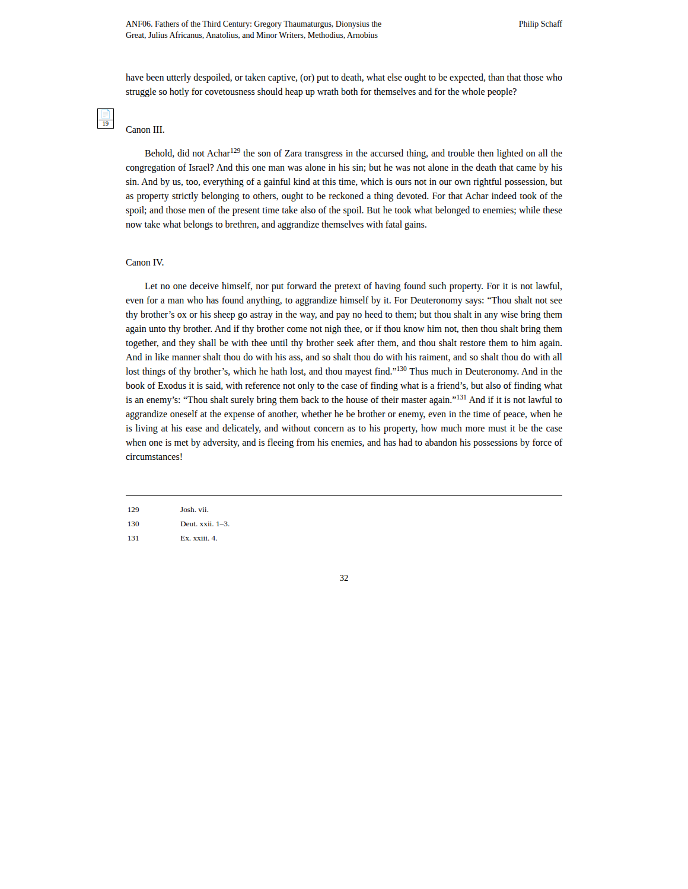ANF06. Fathers of the Third Century: Gregory Thaumaturgus, Dionysius the Great, Julius Africanus, Anatolius, and Minor Writers, Methodius, Arnobius
Philip Schaff
have been utterly despoiled, or taken captive, (or) put to death, what else ought to be expected, than that those who struggle so hotly for covetousness should heap up wrath both for themselves and for the whole people?
📄 19
Canon III.
Behold, did not Achar129 the son of Zara transgress in the accursed thing, and trouble then lighted on all the congregation of Israel? And this one man was alone in his sin; but he was not alone in the death that came by his sin. And by us, too, everything of a gainful kind at this time, which is ours not in our own rightful possession, but as property strictly belonging to others, ought to be reckoned a thing devoted. For that Achar indeed took of the spoil; and those men of the present time take also of the spoil. But he took what belonged to enemies; while these now take what belongs to brethren, and aggrandize themselves with fatal gains.
Canon IV.
Let no one deceive himself, nor put forward the pretext of having found such property. For it is not lawful, even for a man who has found anything, to aggrandize himself by it. For Deuteronomy says: “Thou shalt not see thy brother’s ox or his sheep go astray in the way, and pay no heed to them; but thou shalt in any wise bring them again unto thy brother. And if thy brother come not nigh thee, or if thou know him not, then thou shalt bring them together, and they shall be with thee until thy brother seek after them, and thou shalt restore them to him again. And in like manner shalt thou do with his ass, and so shalt thou do with his raiment, and so shalt thou do with all lost things of thy brother’s, which he hath lost, and thou mayest find.”130 Thus much in Deuteronomy. And in the book of Exodus it is said, with reference not only to the case of finding what is a friend’s, but also of finding what is an enemy’s: “Thou shalt surely bring them back to the house of their master again.”131 And if it is not lawful to aggrandize oneself at the expense of another, whether he be brother or enemy, even in the time of peace, when he is living at his ease and delicately, and without concern as to his property, how much more must it be the case when one is met by adversity, and is fleeing from his enemies, and has had to abandon his possessions by force of circumstances!
| 129 | Josh. vii. |
| 130 | Deut. xxii. 1–3. |
| 131 | Ex. xxiii. 4. |
32